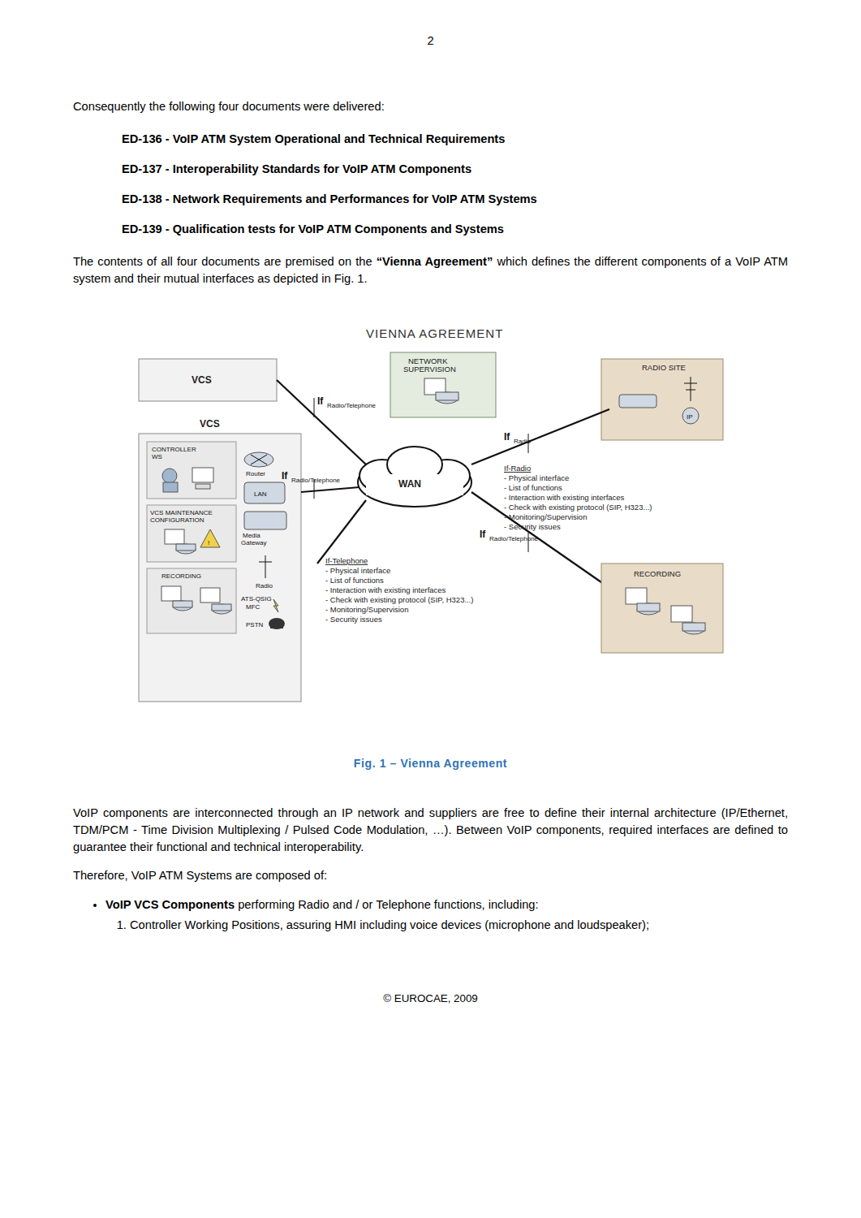2
Consequently the following four documents were delivered:
ED-136 - VoIP ATM System Operational and Technical Requirements
ED-137 - Interoperability Standards for VoIP ATM Components
ED-138 - Network Requirements and Performances for VoIP ATM Systems
ED-139 - Qualification tests for VoIP ATM Components and Systems
The contents of all four documents are premised on the “Vienna Agreement” which defines the different components of a VoIP ATM system and their mutual interfaces as depicted in Fig. 1.
VIENNA AGREEMENT VCS NETWORK SUPERVISION RADIO SITE IP VCS CONTROLLER WS Router LAN VCS MAINTENANCE CONFIGURATION ! Media Gateway RECORDING Radio ATS-QSIG MFC PSTN WAN If Radio/Telephone If Radio/Telephone If Radio If Radio/Telephone If-Radio - Physical interface - List of functions - Interaction with existing interfaces - Check with existing protocol (SIP, H323...) - Monitoring/Supervision - Security issues If-Telephone - Physical interface - List of functions - Interaction with existing interfaces - Check with existing protocol (SIP, H323...) - Monitoring/Supervision - Security issues RECORDING
Fig. 1 – Vienna Agreement
VoIP components are interconnected through an IP network and suppliers are free to define their internal architecture (IP/Ethernet, TDM/PCM - Time Division Multiplexing / Pulsed Code Modulation, …). Between VoIP components, required interfaces are defined to guarantee their functional and technical interoperability.
Therefore, VoIP ATM Systems are composed of:
VoIP VCS Components performing Radio and / or Telephone functions, including:
Controller Working Positions, assuring HMI including voice devices (microphone and loudspeaker);
© EUROCAE, 2009